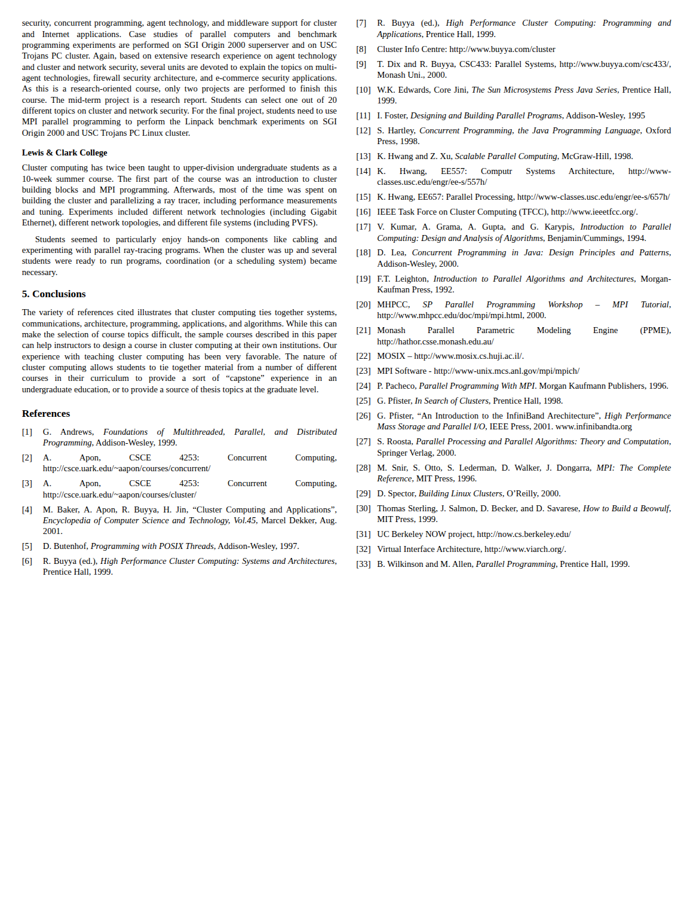security, concurrent programming, agent technology, and middleware support for cluster and Internet applications. Case studies of parallel computers and benchmark programming experiments are performed on SGI Origin 2000 superserver and on USC Trojans PC cluster. Again, based on extensive research experience on agent technology and cluster and network security, several units are devoted to explain the topics on multi-agent technologies, firewall security architecture, and e-commerce security applications. As this is a research-oriented course, only two projects are performed to finish this course. The mid-term project is a research report. Students can select one out of 20 different topics on cluster and network security. For the final project, students need to use MPI parallel programming to perform the Linpack benchmark experiments on SGI Origin 2000 and USC Trojans PC Linux cluster.
Lewis & Clark College
Cluster computing has twice been taught to upper-division undergraduate students as a 10-week summer course. The first part of the course was an introduction to cluster building blocks and MPI programming. Afterwards, most of the time was spent on building the cluster and parallelizing a ray tracer, including performance measurements and tuning. Experiments included different network technologies (including Gigabit Ethernet), different network topologies, and different file systems (including PVFS).
Students seemed to particularly enjoy hands-on components like cabling and experimenting with parallel ray-tracing programs. When the cluster was up and several students were ready to run programs, coordination (or a scheduling system) became necessary.
5. Conclusions
The variety of references cited illustrates that cluster computing ties together systems, communications, architecture, programming, applications, and algorithms. While this can make the selection of course topics difficult, the sample courses described in this paper can help instructors to design a course in cluster computing at their own institutions. Our experience with teaching cluster computing has been very favorable. The nature of cluster computing allows students to tie together material from a number of different courses in their curriculum to provide a sort of “capstone” experience in an undergraduate education, or to provide a source of thesis topics at the graduate level.
References
G. Andrews, Foundations of Multithreaded, Parallel, and Distributed Programming, Addison-Wesley, 1999.
A. Apon, CSCE 4253: Concurrent Computing, http://csce.uark.edu/~aapon/courses/concurrent/
A. Apon, CSCE 4253: Concurrent Computing, http://csce.uark.edu/~aapon/courses/cluster/
M. Baker, A. Apon, R. Buyya, H. Jin, “Cluster Computing and Applications”, Encyclopedia of Computer Science and Technology, Vol.45, Marcel Dekker, Aug. 2001.
D. Butenhof, Programming with POSIX Threads, Addison-Wesley, 1997.
R. Buyya (ed.), High Performance Cluster Computing: Systems and Architectures, Prentice Hall, 1999.
R. Buyya (ed.), High Performance Cluster Computing: Programming and Applications, Prentice Hall, 1999.
Cluster Info Centre: http://www.buyya.com/cluster
T. Dix and R. Buyya, CSC433: Parallel Systems, http://www.buyya.com/csc433/, Monash Uni., 2000.
W.K. Edwards, Core Jini, The Sun Microsystems Press Java Series, Prentice Hall, 1999.
I. Foster, Designing and Building Parallel Programs, Addison-Wesley, 1995
S. Hartley, Concurrent Programming, the Java Programming Language, Oxford Press, 1998.
K. Hwang and Z. Xu, Scalable Parallel Computing, McGraw-Hill, 1998.
K. Hwang, EE557: Computr Systems Architecture, http://www-classes.usc.edu/engr/ee-s/557h/
K. Hwang, EE657: Parallel Processing, http://www-classes.usc.edu/engr/ee-s/657h/
IEEE Task Force on Cluster Computing (TFCC), http://www.ieeetfcc.org/.
V. Kumar, A. Grama, A. Gupta, and G. Karypis, Introduction to Parallel Computing: Design and Analysis of Algorithms, Benjamin/Cummings, 1994.
D. Lea, Concurrent Programming in Java: Design Principles and Patterns, Addison-Wesley, 2000.
F.T. Leighton, Introduction to Parallel Algorithms and Architectures, Morgan-Kaufman Press, 1992.
MHPCC, SP Parallel Programming Workshop – MPI Tutorial, http://www.mhpcc.edu/doc/mpi/mpi.html, 2000.
Monash Parallel Parametric Modeling Engine (PPME), http://hathor.csse.monash.edu.au/
MOSIX – http://www.mosix.cs.huji.ac.il/.
MPI Software - http://www-unix.mcs.anl.gov/mpi/mpich/
P. Pacheco, Parallel Programming With MPI. Morgan Kaufmann Publishers, 1996.
G. Pfister, In Search of Clusters, Prentice Hall, 1998.
G. Pfister, “An Introduction to the InfiniBand Arechitecture”, High Performance Mass Storage and Parallel I/O, IEEE Press, 2001. www.infinibandta.org
S. Roosta, Parallel Processing and Parallel Algorithms: Theory and Computation, Springer Verlag, 2000.
M. Snir, S. Otto, S. Lederman, D. Walker, J. Dongarra, MPI: The Complete Reference, MIT Press, 1996.
D. Spector, Building Linux Clusters, O’Reilly, 2000.
Thomas Sterling, J. Salmon, D. Becker, and D. Savarese, How to Build a Beowulf, MIT Press, 1999.
UC Berkeley NOW project, http://now.cs.berkeley.edu/
Virtual Interface Architecture, http://www.viarch.org/.
B. Wilkinson and M. Allen, Parallel Programming, Prentice Hall, 1999.